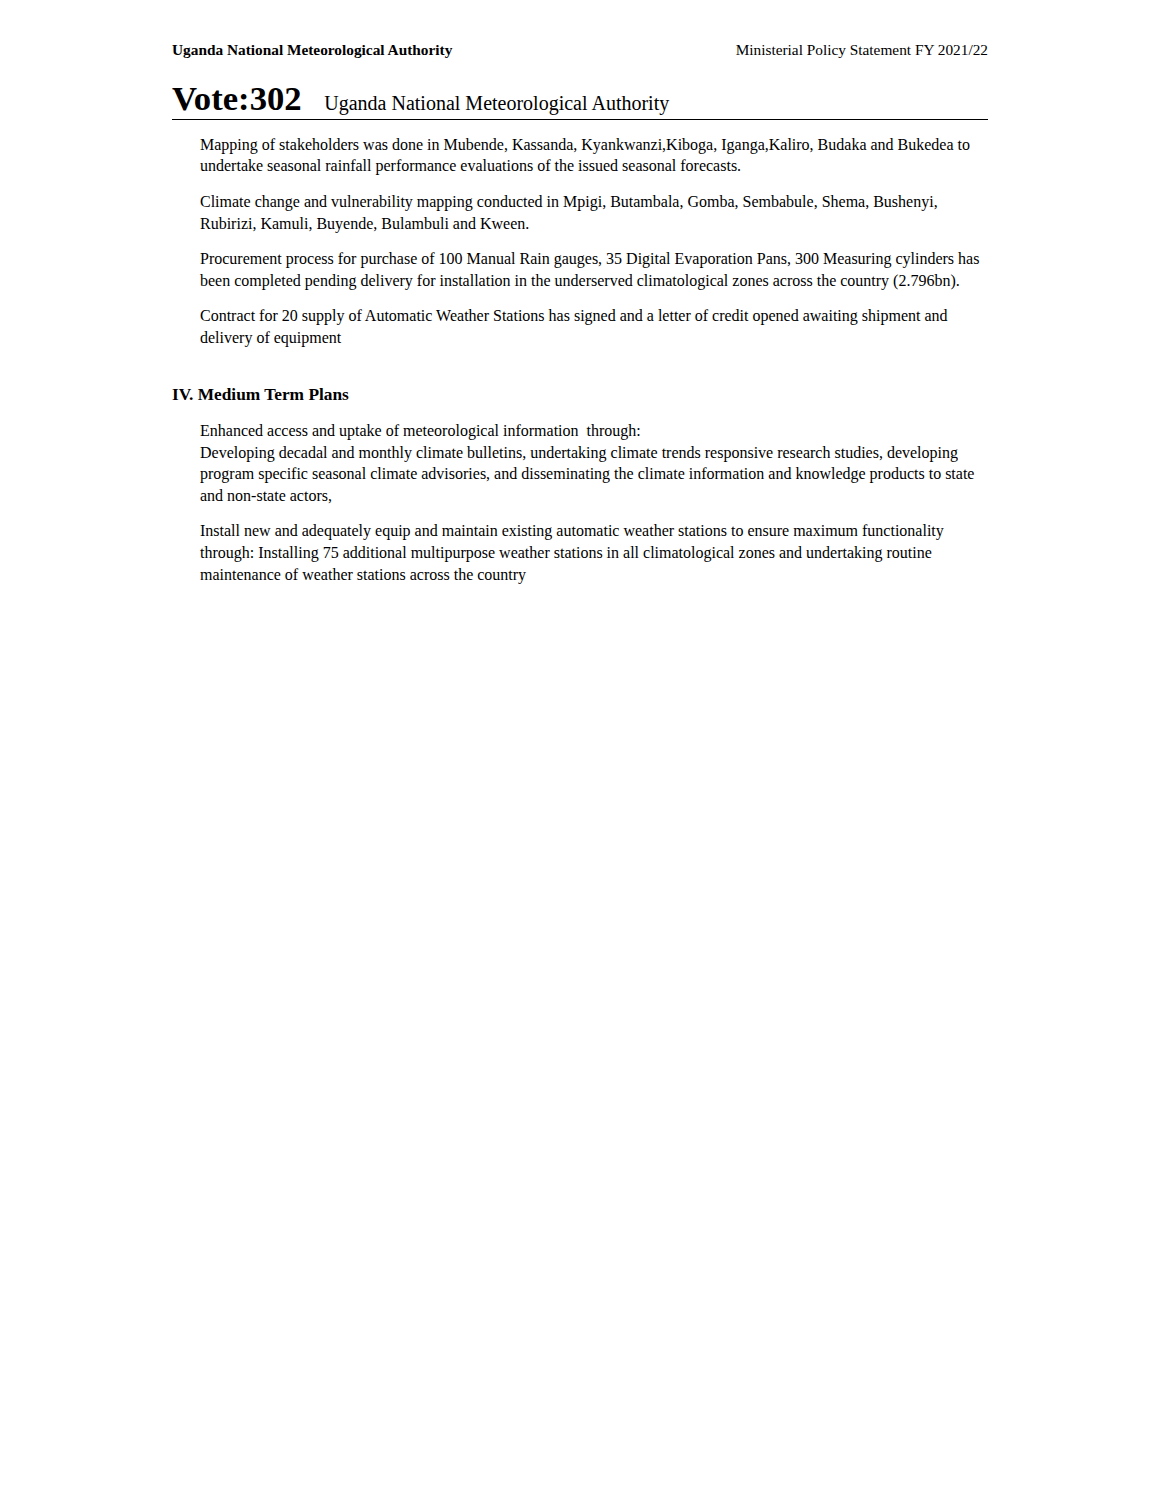Uganda National Meteorological Authority
Ministerial Policy Statement FY 2021/22
Vote:302 Uganda National Meteorological Authority
Mapping of stakeholders was done in Mubende, Kassanda, Kyankwanzi,Kiboga, Iganga,Kaliro, Budaka and Bukedea to undertake seasonal rainfall performance evaluations of the issued seasonal forecasts.
Climate change and vulnerability mapping conducted in Mpigi, Butambala, Gomba, Sembabule, Shema, Bushenyi, Rubirizi, Kamuli, Buyende, Bulambuli and Kween.
Procurement process for purchase of 100 Manual Rain gauges, 35 Digital Evaporation Pans, 300 Measuring cylinders has been completed pending delivery for installation in the underserved climatological zones across the country (2.796bn).
Contract for 20 supply of Automatic Weather Stations has signed and a letter of credit opened awaiting shipment and delivery of equipment
IV. Medium Term Plans
Enhanced access and uptake of meteorological information through:
Developing decadal and monthly climate bulletins, undertaking climate trends responsive research studies, developing program specific seasonal climate advisories, and disseminating the climate information and knowledge products to state and non-state actors,
Install new and adequately equip and maintain existing automatic weather stations to ensure maximum functionality through: Installing 75 additional multipurpose weather stations in all climatological zones and undertaking routine maintenance of weather stations across the country